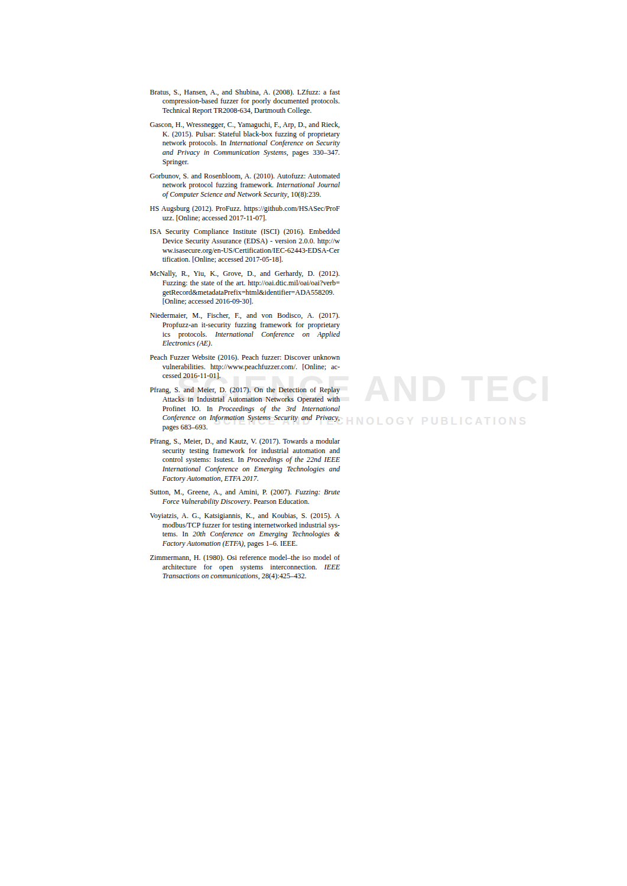SCIENCE AND TECHNOLOGY PUBLICATIONS
SCIENCE AND TECHNOLOGY PUBLICATIONS
Bratus, S., Hansen, A., and Shubina, A. (2008). LZfuzz: a fast compression-based fuzzer for poorly documented protocols. Technical Report TR2008-634, Dartmouth College.
Gascon, H., Wressnegger, C., Yamaguchi, F., Arp, D., and Rieck, K. (2015). Pulsar: Stateful black-box fuzzing of proprietary network protocols. In International Conference on Security and Privacy in Communication Systems, pages 330–347. Springer.
Gorbunov, S. and Rosenbloom, A. (2010). Autofuzz: Automated network protocol fuzzing framework. International Journal of Computer Science and Network Security, 10(8):239.
HS Augsburg (2012). ProFuzz. https://github.com/HSASec/ProFuzz. [Online; accessed 2017-11-07].
ISA Security Compliance Institute (ISCI) (2016). Embedded Device Security Assurance (EDSA) - version 2.0.0. http://www.isasecure.org/en-US/Certification/IEC-62443-EDSA-Certification. [Online; accessed 2017-05-18].
McNally, R., Yiu, K., Grove, D., and Gerhardy, D. (2012). Fuzzing: the state of the art. http://oai.dtic.mil/oai/oai?verb=getRecord&metadataPrefix=html&identifier=ADA558209. [Online; accessed 2016-09-30].
Niedermaier, M., Fischer, F., and von Bodisco, A. (2017). Propfuzz-an it-security fuzzing framework for proprietary ics protocols. International Conference on Applied Electronics (AE).
Peach Fuzzer Website (2016). Peach fuzzer: Discover unknown vulnerabilities. http://www.peachfuzzer.com/. [Online; accessed 2016-11-01].
Pfrang, S. and Meier, D. (2017). On the Detection of Replay Attacks in Industrial Automation Networks Operated with Profinet IO. In Proceedings of the 3rd International Conference on Information Systems Security and Privacy, pages 683–693.
Pfrang, S., Meier, D., and Kautz, V. (2017). Towards a modular security testing framework for industrial automation and control systems: Isutest. In Proceedings of the 22nd IEEE International Conference on Emerging Technologies and Factory Automation, ETFA 2017.
Sutton, M., Greene, A., and Amini, P. (2007). Fuzzing: Brute Force Vulnerability Discovery. Pearson Education.
Voyiatzis, A. G., Katsigiannis, K., and Koubias, S. (2015). A modbus/TCP fuzzer for testing internetworked industrial systems. In 20th Conference on Emerging Technologies & Factory Automation (ETFA), pages 1–6. IEEE.
Zimmermann, H. (1980). Osi reference model–the iso model of architecture for open systems interconnection. IEEE Transactions on communications, 28(4):425–432.